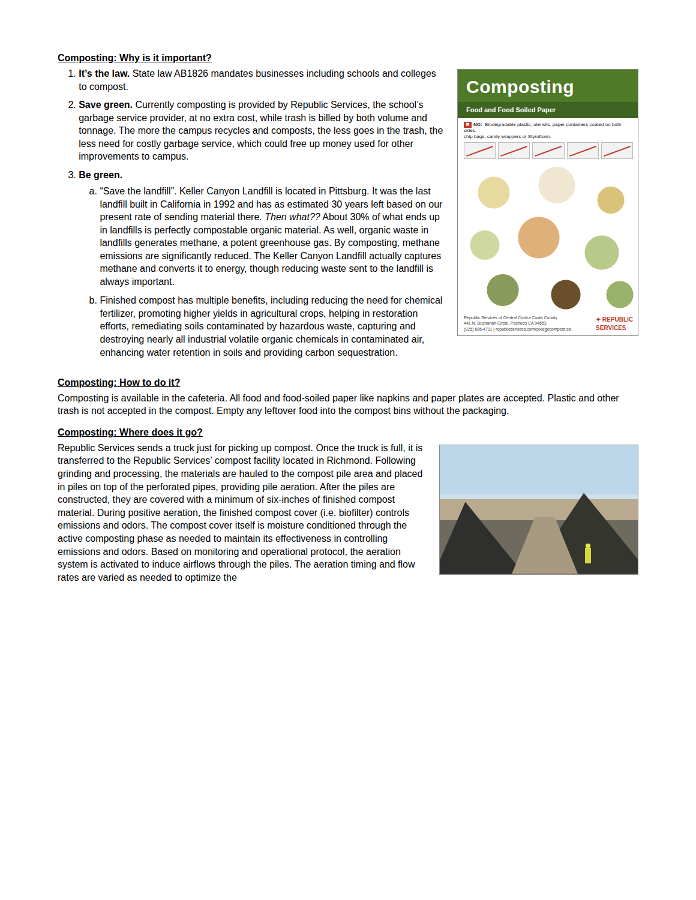Composting: Why is it important?
Composting
Food and Food Soiled Paper
✖NO: Biodegradable plastic, utensils, paper containers coated on both sides,
chip bags, candy wrappers or Styrofoam.
Republic Services of Central Contra Costa County
441 N. Buchanan Circle, Pacheco CA 94553
(925) 685-4711 | republicservices.com/collegecompost.ca
✦ REPUBLIC
SERVICES
It’s the law. State law AB1826 mandates businesses including schools and colleges to compost.
Save green. Currently composting is provided by Republic Services, the school’s garbage service provider, at no extra cost, while trash is billed by both volume and tonnage. The more the campus recycles and composts, the less goes in the trash, the less need for costly garbage service, which could free up money used for other improvements to campus.
Be green.
“Save the landfill”. Keller Canyon Landfill is located in Pittsburg. It was the last landfill built in California in 1992 and has as estimated 30 years left based on our present rate of sending material there. Then what?? About 30% of what ends up in landfills is perfectly compostable organic material. As well, organic waste in landfills generates methane, a potent greenhouse gas. By composting, methane emissions are significantly reduced. The Keller Canyon Landfill actually captures methane and converts it to energy, though reducing waste sent to the landfill is always important.
Finished compost has multiple benefits, including reducing the need for chemical fertilizer, promoting higher yields in agricultural crops, helping in restoration efforts, remediating soils contaminated by hazardous waste, capturing and destroying nearly all industrial volatile organic chemicals in contaminated air, enhancing water retention in soils and providing carbon sequestration.
Composting: How to do it?
Composting is available in the cafeteria. All food and food-soiled paper like napkins and paper plates are accepted. Plastic and other trash is not accepted in the compost. Empty any leftover food into the compost bins without the packaging.
Composting: Where does it go?
Republic Services sends a truck just for picking up compost. Once the truck is full, it is transferred to the Republic Services’ compost facility located in Richmond. Following grinding and processing, the materials are hauled to the compost pile area and placed in piles on top of the perforated pipes, providing pile aeration. After the piles are constructed, they are covered with a minimum of six-inches of finished compost material. During positive aeration, the finished compost cover (i.e. biofilter) controls emissions and odors. The compost cover itself is moisture conditioned through the active composting phase as needed to maintain its effectiveness in controlling emissions and odors. Based on monitoring and operational protocol, the aeration system is activated to induce airflows through the piles. The aeration timing and flow rates are varied as needed to optimize the